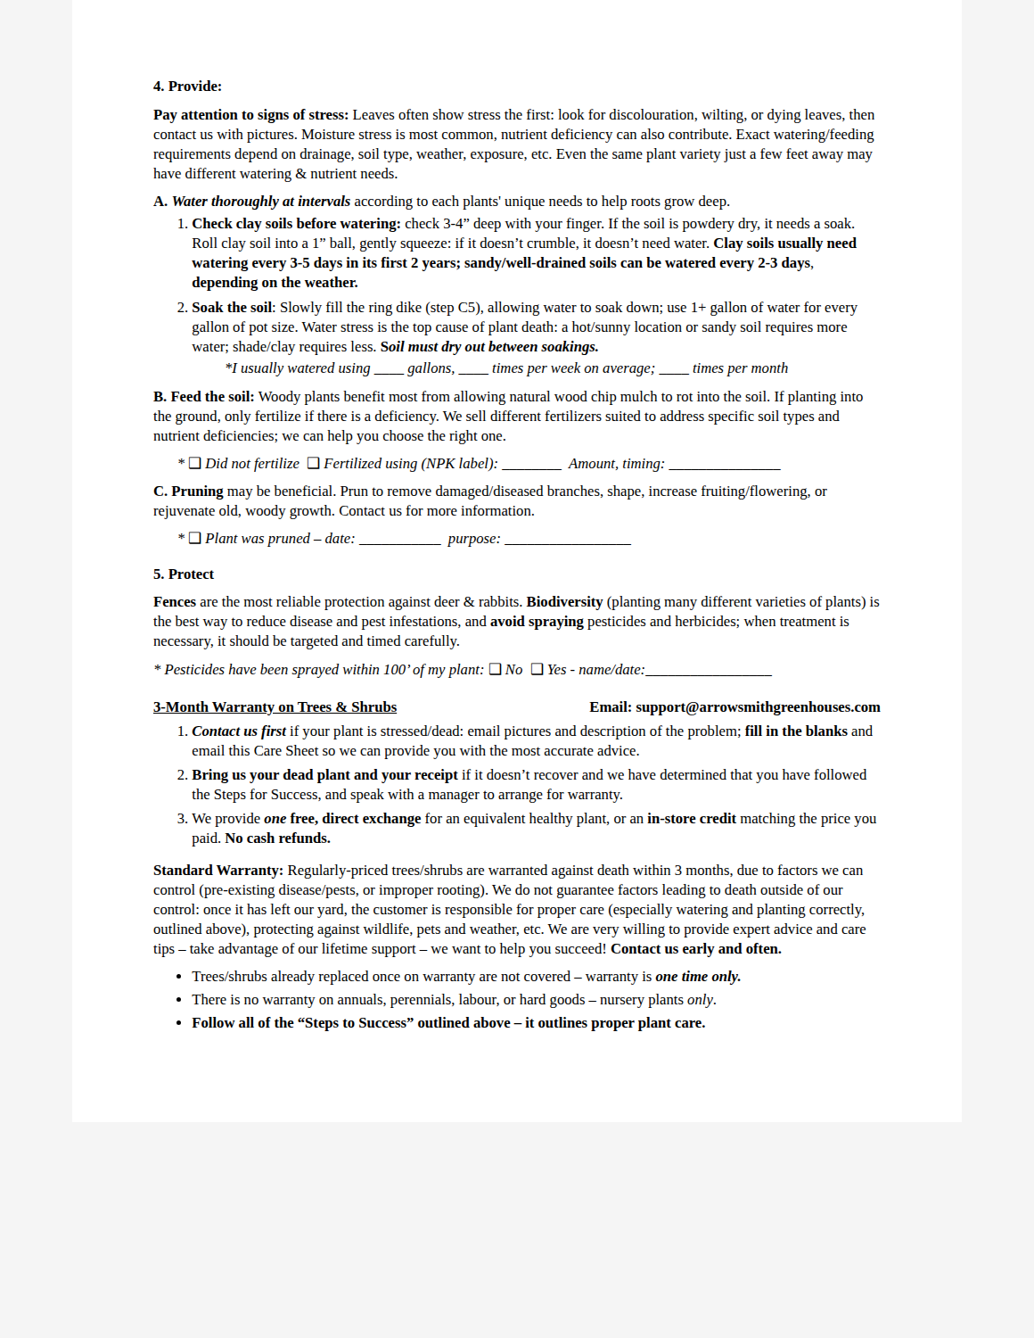4. Provide:
Pay attention to signs of stress: Leaves often show stress the first: look for discolouration, wilting, or dying leaves, then contact us with pictures. Moisture stress is most common, nutrient deficiency can also contribute. Exact watering/feeding requirements depend on drainage, soil type, weather, exposure, etc. Even the same plant variety just a few feet away may have different watering & nutrient needs.
A. Water thoroughly at intervals according to each plants' unique needs to help roots grow deep.
Check clay soils before watering: check 3-4” deep with your finger. If the soil is powdery dry, it needs a soak. Roll clay soil into a 1” ball, gently squeeze: if it doesn’t crumble, it doesn’t need water. Clay soils usually need watering every 3-5 days in its first 2 years; sandy/well-drained soils can be watered every 2-3 days, depending on the weather.
Soak the soil: Slowly fill the ring dike (step C5), allowing water to soak down; use 1+ gallon of water for every gallon of pot size. Water stress is the top cause of plant death: a hot/sunny location or sandy soil requires more water; shade/clay requires less. Soil must dry out between soakings.
*I usually watered using ____ gallons, ____ times per week on average; ____ times per month
B. Feed the soil: Woody plants benefit most from allowing natural wood chip mulch to rot into the soil. If planting into the ground, only fertilize if there is a deficiency. We sell different fertilizers suited to address specific soil types and nutrient deficiencies; we can help you choose the right one.
* Did not fertilize Fertilized using (NPK label): ________ Amount, timing: _______________
C. Pruning may be beneficial. Prun to remove damaged/diseased branches, shape, increase fruiting/flowering, or rejuvenate old, woody growth. Contact us for more information.
* Plant was pruned – date: ___________ purpose: _________________
5. Protect
Fences are the most reliable protection against deer & rabbits. Biodiversity (planting many different varieties of plants) is the best way to reduce disease and pest infestations, and avoid spraying pesticides and herbicides; when treatment is necessary, it should be targeted and timed carefully.
* Pesticides have been sprayed within 100’ of my plant: No Yes - name/date:_________________
3-Month Warranty on Trees & Shrubs Email: support@arrowsmithgreenhouses.com
Contact us first if your plant is stressed/dead: email pictures and description of the problem; fill in the blanks and email this Care Sheet so we can provide you with the most accurate advice.
Bring us your dead plant and your receipt if it doesn’t recover and we have determined that you have followed the Steps for Success, and speak with a manager to arrange for warranty.
We provide one free, direct exchange for an equivalent healthy plant, or an in-store credit matching the price you paid. No cash refunds.
Standard Warranty: Regularly-priced trees/shrubs are warranted against death within 3 months, due to factors we can control (pre-existing disease/pests, or improper rooting). We do not guarantee factors leading to death outside of our control: once it has left our yard, the customer is responsible for proper care (especially watering and planting correctly, outlined above), protecting against wildlife, pets and weather, etc. We are very willing to provide expert advice and care tips – take advantage of our lifetime support – we want to help you succeed! Contact us early and often.
Trees/shrubs already replaced once on warranty are not covered – warranty is one time only.
There is no warranty on annuals, perennials, labour, or hard goods – nursery plants only.
Follow all of the “Steps to Success” outlined above – it outlines proper plant care.